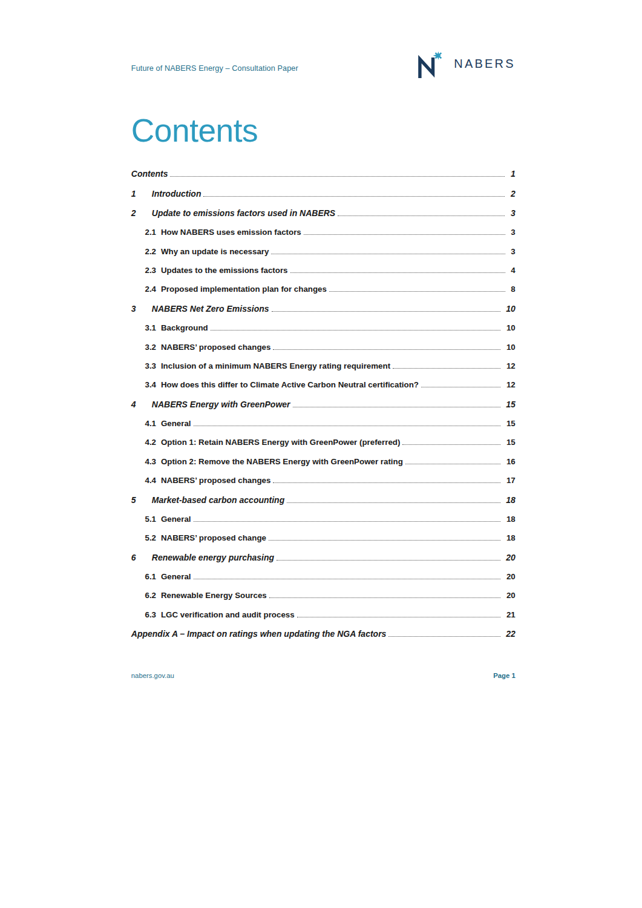Future of NABERS Energy – Consultation Paper
NABERS
Contents
Contents 1
1 Introduction 2
2 Update to emissions factors used in NABERS 3
2.1 How NABERS uses emission factors 3
2.2 Why an update is necessary 3
2.3 Updates to the emissions factors 4
2.4 Proposed implementation plan for changes 8
3 NABERS Net Zero Emissions 10
3.1 Background 10
3.2 NABERS’ proposed changes 10
3.3 Inclusion of a minimum NABERS Energy rating requirement 12
3.4 How does this differ to Climate Active Carbon Neutral certification? 12
4 NABERS Energy with GreenPower 15
4.1 General 15
4.2 Option 1: Retain NABERS Energy with GreenPower (preferred) 15
4.3 Option 2: Remove the NABERS Energy with GreenPower rating 16
4.4 NABERS’ proposed changes 17
5 Market-based carbon accounting 18
5.1 General 18
5.2 NABERS’ proposed change 18
6 Renewable energy purchasing 20
6.1 General 20
6.2 Renewable Energy Sources 20
6.3 LGC verification and audit process 21
Appendix A – Impact on ratings when updating the NGA factors 22
nabers.gov.au
Page 1